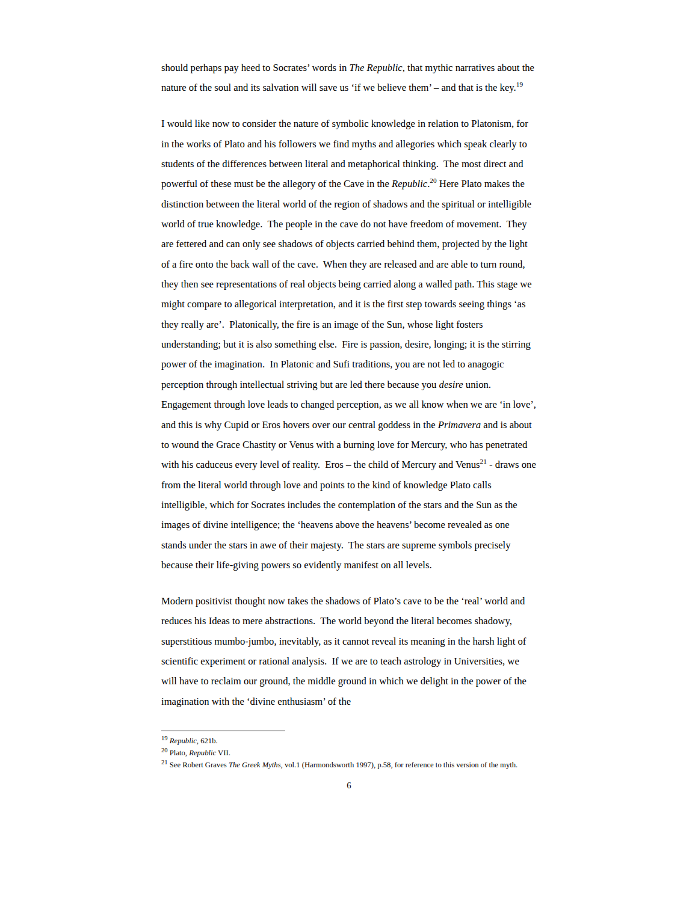should perhaps pay heed to Socrates’ words in The Republic, that mythic narratives about the nature of the soul and its salvation will save us ‘if we believe them’ – and that is the key.19
I would like now to consider the nature of symbolic knowledge in relation to Platonism, for in the works of Plato and his followers we find myths and allegories which speak clearly to students of the differences between literal and metaphorical thinking. The most direct and powerful of these must be the allegory of the Cave in the Republic.20 Here Plato makes the distinction between the literal world of the region of shadows and the spiritual or intelligible world of true knowledge. The people in the cave do not have freedom of movement. They are fettered and can only see shadows of objects carried behind them, projected by the light of a fire onto the back wall of the cave. When they are released and are able to turn round, they then see representations of real objects being carried along a walled path. This stage we might compare to allegorical interpretation, and it is the first step towards seeing things ‘as they really are’. Platonically, the fire is an image of the Sun, whose light fosters understanding; but it is also something else. Fire is passion, desire, longing; it is the stirring power of the imagination. In Platonic and Sufi traditions, you are not led to anagogic perception through intellectual striving but are led there because you desire union. Engagement through love leads to changed perception, as we all know when we are ‘in love’, and this is why Cupid or Eros hovers over our central goddess in the Primavera and is about to wound the Grace Chastity or Venus with a burning love for Mercury, who has penetrated with his caduceus every level of reality. Eros – the child of Mercury and Venus21 - draws one from the literal world through love and points to the kind of knowledge Plato calls intelligible, which for Socrates includes the contemplation of the stars and the Sun as the images of divine intelligence; the ‘heavens above the heavens’ become revealed as one stands under the stars in awe of their majesty. The stars are supreme symbols precisely because their life-giving powers so evidently manifest on all levels.
Modern positivist thought now takes the shadows of Plato’s cave to be the ‘real’ world and reduces his Ideas to mere abstractions. The world beyond the literal becomes shadowy, superstitious mumbo-jumbo, inevitably, as it cannot reveal its meaning in the harsh light of scientific experiment or rational analysis. If we are to teach astrology in Universities, we will have to reclaim our ground, the middle ground in which we delight in the power of the imagination with the ‘divine enthusiasm’ of the
19 Republic, 621b.
20 Plato, Republic VII.
21 See Robert Graves The Greek Myths, vol.1 (Harmondsworth 1997), p.58, for reference to this version of the myth.
6